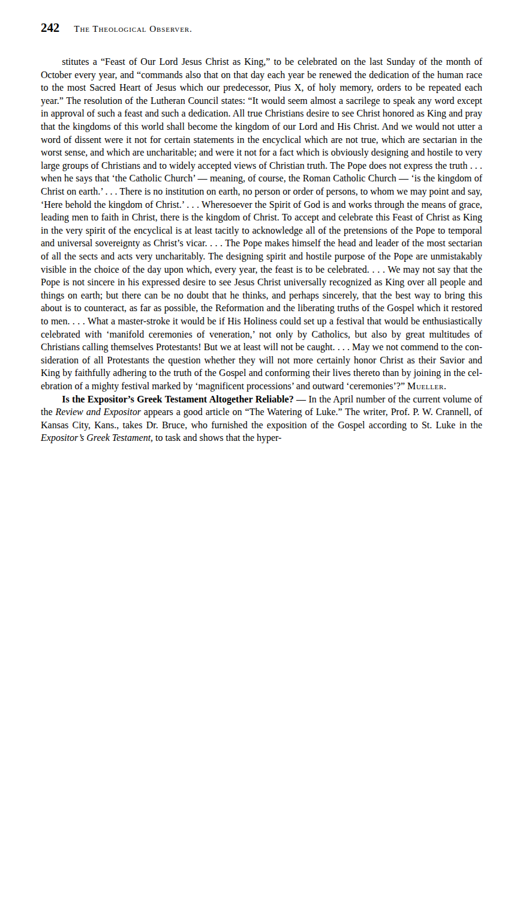242 The Theological Observer.
stitutes a “Feast of Our Lord Jesus Christ as King,” to be celebrated on the last Sunday of the month of October every year, and “commands also that on that day each year be renewed the dedication of the human race to the most Sacred Heart of Jesus which our predecessor, Pius X, of holy memory, orders to be repeated each year.” The resolution of the Lutheran Council states: “It would seem almost a sacrilege to speak any word except in approval of such a feast and such a dedication. All true Christians desire to see Christ honored as King and pray that the kingdoms of this world shall become the kingdom of our Lord and His Christ. And we would not utter a word of dissent were it not for certain statements in the encyclical which are not true, which are sectarian in the worst sense, and which are uncharitable; and were it not for a fact which is obviously designing and hostile to very large groups of Christians and to widely accepted views of Christian truth. The Pope does not express the truth . . . when he says that ‘the Catholic Church’ — meaning, of course, the Roman Catholic Church — ‘is the kingdom of Christ on earth.’ . . . There is no institution on earth, no person or order of persons, to whom we may point and say, ‘Here behold the kingdom of Christ.’ . . . Wheresoever the Spirit of God is and works through the means of grace, leading men to faith in Christ, there is the kingdom of Christ. To accept and celebrate this Feast of Christ as King in the very spirit of the encyclical is at least tacitly to acknowledge all of the pretensions of the Pope to temporal and universal sovereignty as Christ’s vicar. . . . The Pope makes himself the head and leader of the most sectarian of all the sects and acts very uncharitably. The designing spirit and hostile purpose of the Pope are unmistakably visible in the choice of the day upon which, every year, the feast is to be celebrated. . . . We may not say that the Pope is not sincere in his expressed desire to see Jesus Christ universally recognized as King over all people and things on earth; but there can be no doubt that he thinks, and perhaps sincerely, that the best way to bring this about is to counteract, as far as possible, the Reformation and the liberating truths of the Gospel which it restored to men. . . . What a master-stroke it would be if His Holiness could set up a festival that would be enthusiastically celebrated with ‘manifold ceremonies of veneration,’ not only by Catholics, but also by great multitudes of Christians calling themselves Protestants! But we at least will not be caught. . . . May we not commend to the consideration of all Protestants the question whether they will not more certainly honor Christ as their Savior and King by faithfully adhering to the truth of the Gospel and conforming their lives thereto than by joining in the celebration of a mighty festival marked by ‘magnificent processions’ and outward ‘ceremonies’?” Mueller.
Is the Expositor’s Greek Testament Altogether Reliable? — In the April number of the current volume of the Review and Expositor appears a good article on “The Watering of Luke.” The writer, Prof. P. W. Crannell, of Kansas City, Kans., takes Dr. Bruce, who furnished the exposition of the Gospel according to St. Luke in the Expositor’s Greek Testament, to task and shows that the hyper-